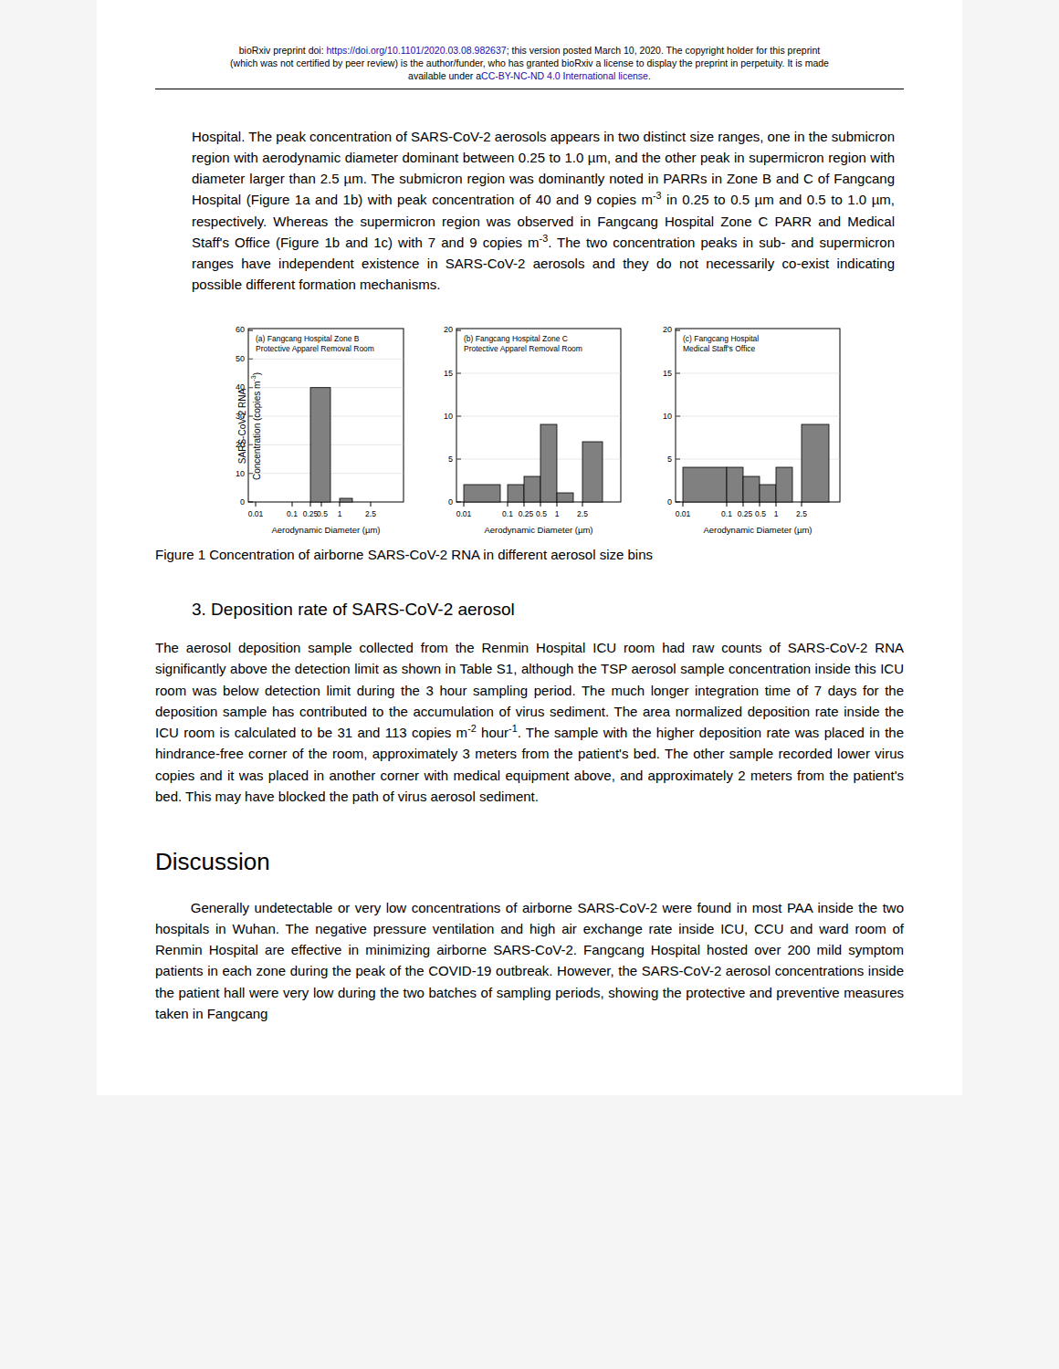bioRxiv preprint doi: https://doi.org/10.1101/2020.03.08.982637; this version posted March 10, 2020. The copyright holder for this preprint
(which was not certified by peer review) is the author/funder, who has granted bioRxiv a license to display the preprint in perpetuity. It is made
available under aCC-BY-NC-ND 4.0 International license.
Hospital. The peak concentration of SARS-CoV-2 aerosols appears in two distinct size ranges, one in the submicron region with aerodynamic diameter dominant between 0.25 to 1.0 µm, and the other peak in supermicron region with diameter larger than 2.5 µm. The submicron region was dominantly noted in PARRs in Zone B and C of Fangcang Hospital (Figure 1a and 1b) with peak concentration of 40 and 9 copies m-3 in 0.25 to 0.5 µm and 0.5 to 1.0 µm, respectively. Whereas the supermicron region was observed in Fangcang Hospital Zone C PARR and Medical Staff's Office (Figure 1b and 1c) with 7 and 9 copies m-3. The two concentration peaks in sub- and supermicron ranges have independent existence in SARS-CoV-2 aerosols and they do not necessarily co-exist indicating possible different formation mechanisms.
SARS-CoV-2 RNA
Concentration (copies m-3)
0 10 20 30 40 50 60 0.01 0.1 0.25 0.5 1 2.5 Aerodynamic Diameter (µm) (a) Fangcang Hospital Zone B Protective Apparel Removal Room
0 5 10 15 20 0.01 0.1 0.25 0.5 1 2.5 Aerodynamic Diameter (µm) (b) Fangcang Hospital Zone C Protective Apparel Removal Room
0 5 10 15 20 0.01 0.1 0.25 0.5 1 2.5 Aerodynamic Diameter (µm) (c) Fangcang Hospital Medical Staff's Office
Figure 1 Concentration of airborne SARS-CoV-2 RNA in different aerosol size bins
3. Deposition rate of SARS-CoV-2 aerosol
The aerosol deposition sample collected from the Renmin Hospital ICU room had raw counts of SARS-CoV-2 RNA significantly above the detection limit as shown in Table S1, although the TSP aerosol sample concentration inside this ICU room was below detection limit during the 3 hour sampling period. The much longer integration time of 7 days for the deposition sample has contributed to the accumulation of virus sediment. The area normalized deposition rate inside the ICU room is calculated to be 31 and 113 copies m-2 hour-1. The sample with the higher deposition rate was placed in the hindrance-free corner of the room, approximately 3 meters from the patient's bed. The other sample recorded lower virus copies and it was placed in another corner with medical equipment above, and approximately 2 meters from the patient's bed. This may have blocked the path of virus aerosol sediment.
Discussion
Generally undetectable or very low concentrations of airborne SARS-CoV-2 were found in most PAA inside the two hospitals in Wuhan. The negative pressure ventilation and high air exchange rate inside ICU, CCU and ward room of Renmin Hospital are effective in minimizing airborne SARS-CoV-2. Fangcang Hospital hosted over 200 mild symptom patients in each zone during the peak of the COVID-19 outbreak. However, the SARS-CoV-2 aerosol concentrations inside the patient hall were very low during the two batches of sampling periods, showing the protective and preventive measures taken in Fangcang